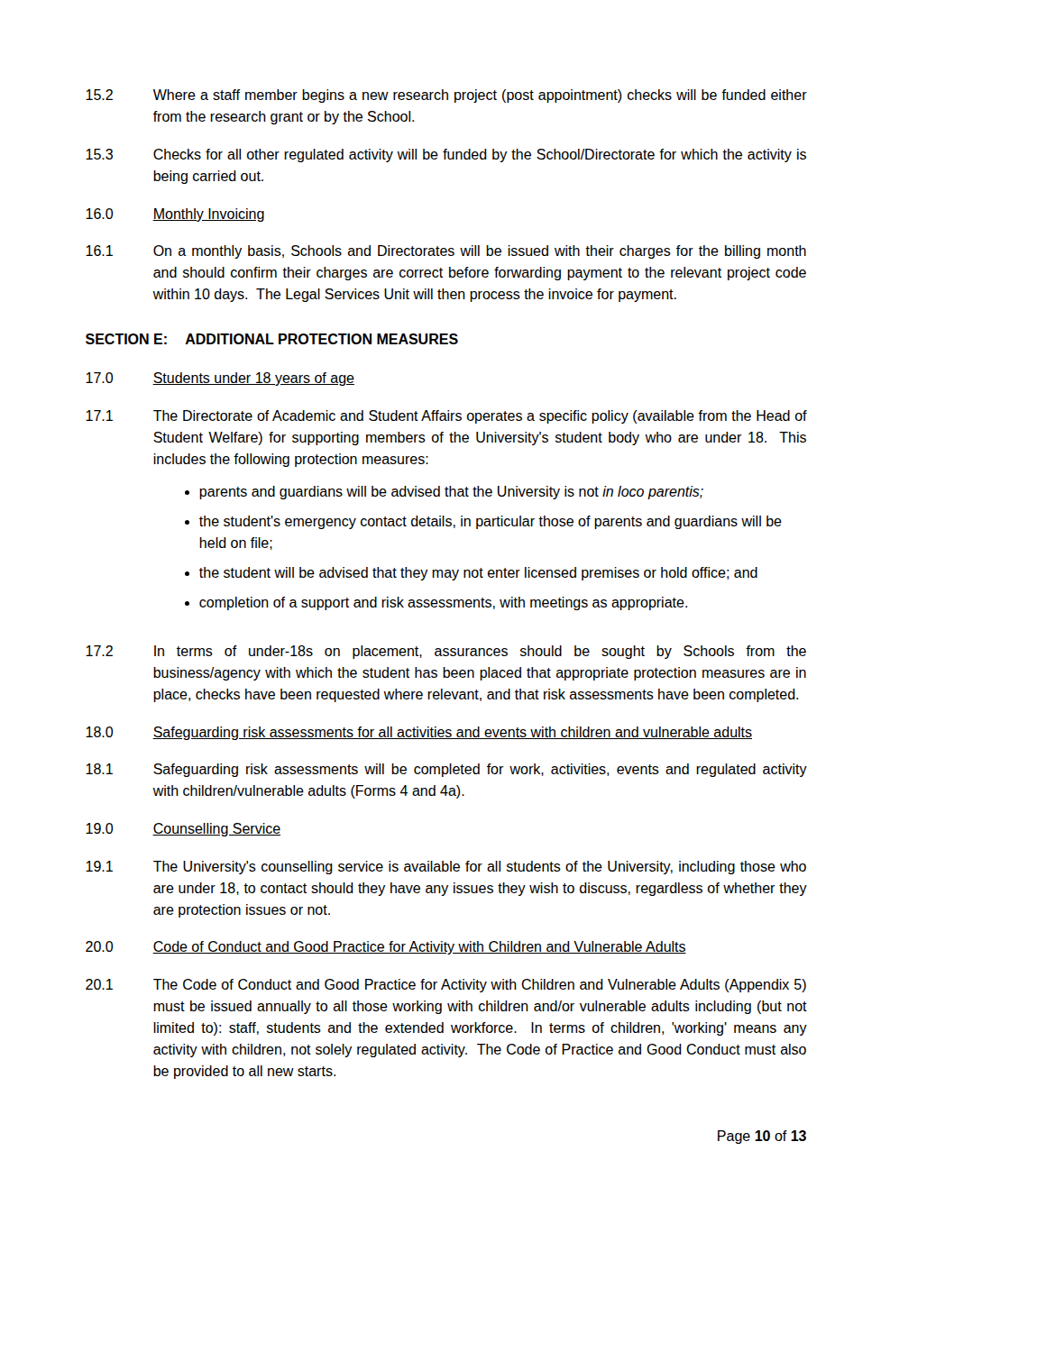15.2
Where a staff member begins a new research project (post appointment) checks will be funded either from the research grant or by the School.
15.3
Checks for all other regulated activity will be funded by the School/Directorate for which the activity is being carried out.
16.0
Monthly Invoicing
16.1
On a monthly basis, Schools and Directorates will be issued with their charges for the billing month and should confirm their charges are correct before forwarding payment to the relevant project code within 10 days. The Legal Services Unit will then process the invoice for payment.
SECTION E: ADDITIONAL PROTECTION MEASURES
17.0
Students under 18 years of age
17.1
The Directorate of Academic and Student Affairs operates a specific policy (available from the Head of Student Welfare) for supporting members of the University's student body who are under 18. This includes the following protection measures:
parents and guardians will be advised that the University is not in loco parentis;
the student's emergency contact details, in particular those of parents and guardians will be held on file;
the student will be advised that they may not enter licensed premises or hold office; and
completion of a support and risk assessments, with meetings as appropriate.
17.2
In terms of under-18s on placement, assurances should be sought by Schools from the business/agency with which the student has been placed that appropriate protection measures are in place, checks have been requested where relevant, and that risk assessments have been completed.
18.0
Safeguarding risk assessments for all activities and events with children and vulnerable adults
18.1
Safeguarding risk assessments will be completed for work, activities, events and regulated activity with children/vulnerable adults (Forms 4 and 4a).
19.0
Counselling Service
19.1
The University's counselling service is available for all students of the University, including those who are under 18, to contact should they have any issues they wish to discuss, regardless of whether they are protection issues or not.
20.0
Code of Conduct and Good Practice for Activity with Children and Vulnerable Adults
20.1
The Code of Conduct and Good Practice for Activity with Children and Vulnerable Adults (Appendix 5) must be issued annually to all those working with children and/or vulnerable adults including (but not limited to): staff, students and the extended workforce. In terms of children, 'working' means any activity with children, not solely regulated activity. The Code of Practice and Good Conduct must also be provided to all new starts.
Page 10 of 13